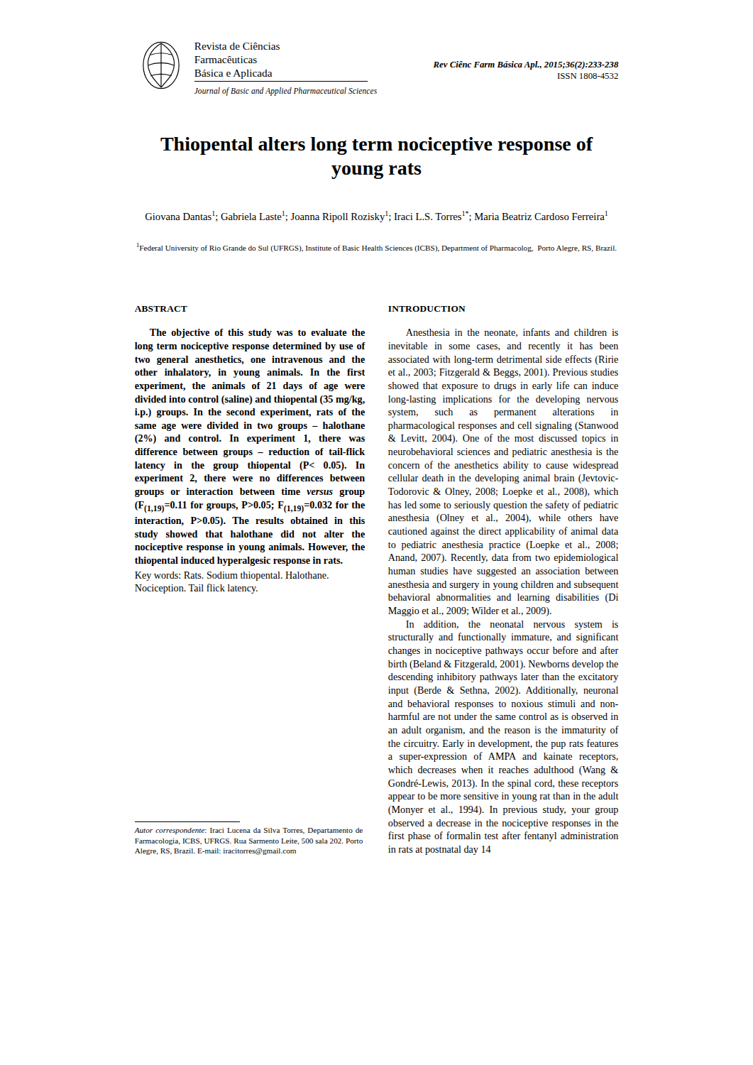Revista de Ciências Farmacêuticas Básica e Aplicada
Journal of Basic and Applied Pharmaceutical Sciences
Rev Ciênc Farm Básica Apl., 2015;36(2):233-238
ISSN 1808-4532
Thiopental alters long term nociceptive response of
young rats
Giovana Dantas1; Gabriela Laste1; Joanna Ripoll Rozisky1; Iraci L.S. Torres1*; Maria Beatriz Cardoso Ferreira1
1Federal University of Rio Grande do Sul (UFRGS), Institute of Basic Health Sciences (ICBS), Department of Pharmacolog, Porto Alegre, RS, Brazil.
ABSTRACT
The objective of this study was to evaluate the long term nociceptive response determined by use of two general anesthetics, one intravenous and the other inhalatory, in young animals. In the first experiment, the animals of 21 days of age were divided into control (saline) and thiopental (35 mg/kg, i.p.) groups. In the second experiment, rats of the same age were divided in two groups – halothane (2%) and control. In experiment 1, there was difference between groups – reduction of tail-flick latency in the group thiopental (P< 0.05). In experiment 2, there were no differences between groups or interaction between time versus group (F(1,19)=0.11 for groups, P>0.05; F(1,19)=0.032 for the interaction, P>0.05). The results obtained in this study showed that halothane did not alter the nociceptive response in young animals. However, the thiopental induced hyperalgesic response in rats.
Key words: Rats. Sodium thiopental. Halothane. Nociception. Tail flick latency.
INTRODUCTION
Anesthesia in the neonate, infants and children is inevitable in some cases, and recently it has been associated with long-term detrimental side effects (Ririe et al., 2003; Fitzgerald & Beggs, 2001). Previous studies showed that exposure to drugs in early life can induce long-lasting implications for the developing nervous system, such as permanent alterations in pharmacological responses and cell signaling (Stanwood & Levitt, 2004). One of the most discussed topics in neurobehavioral sciences and pediatric anesthesia is the concern of the anesthetics ability to cause widespread cellular death in the developing animal brain (Jevtovic-Todorovic & Olney, 2008; Loepke et al., 2008), which has led some to seriously question the safety of pediatric anesthesia (Olney et al., 2004), while others have cautioned against the direct applicability of animal data to pediatric anesthesia practice (Loepke et al., 2008; Anand, 2007). Recently, data from two epidemiological human studies have suggested an association between anesthesia and surgery in young children and subsequent behavioral abnormalities and learning disabilities (Di Maggio et al., 2009; Wilder et al., 2009).
In addition, the neonatal nervous system is structurally and functionally immature, and significant changes in nociceptive pathways occur before and after birth (Beland & Fitzgerald, 2001). Newborns develop the descending inhibitory pathways later than the excitatory input (Berde & Sethna, 2002). Additionally, neuronal and behavioral responses to noxious stimuli and non-harmful are not under the same control as is observed in an adult organism, and the reason is the immaturity of the circuitry. Early in development, the pup rats features a super-expression of AMPA and kainate receptors, which decreases when it reaches adulthood (Wang & Gondré-Lewis, 2013). In the spinal cord, these receptors appear to be more sensitive in young rat than in the adult (Monyer et al., 1994). In previous study, your group observed a decrease in the nociceptive responses in the first phase of formalin test after fentanyl administration in rats at postnatal day 14
Autor correspondente: Iraci Lucena da Silva Torres, Departamento de Farmacologia, ICBS, UFRGS. Rua Sarmento Leite, 500 sala 202. Porto Alegre, RS, Brazil. E-mail: iracitorres@gmail.com